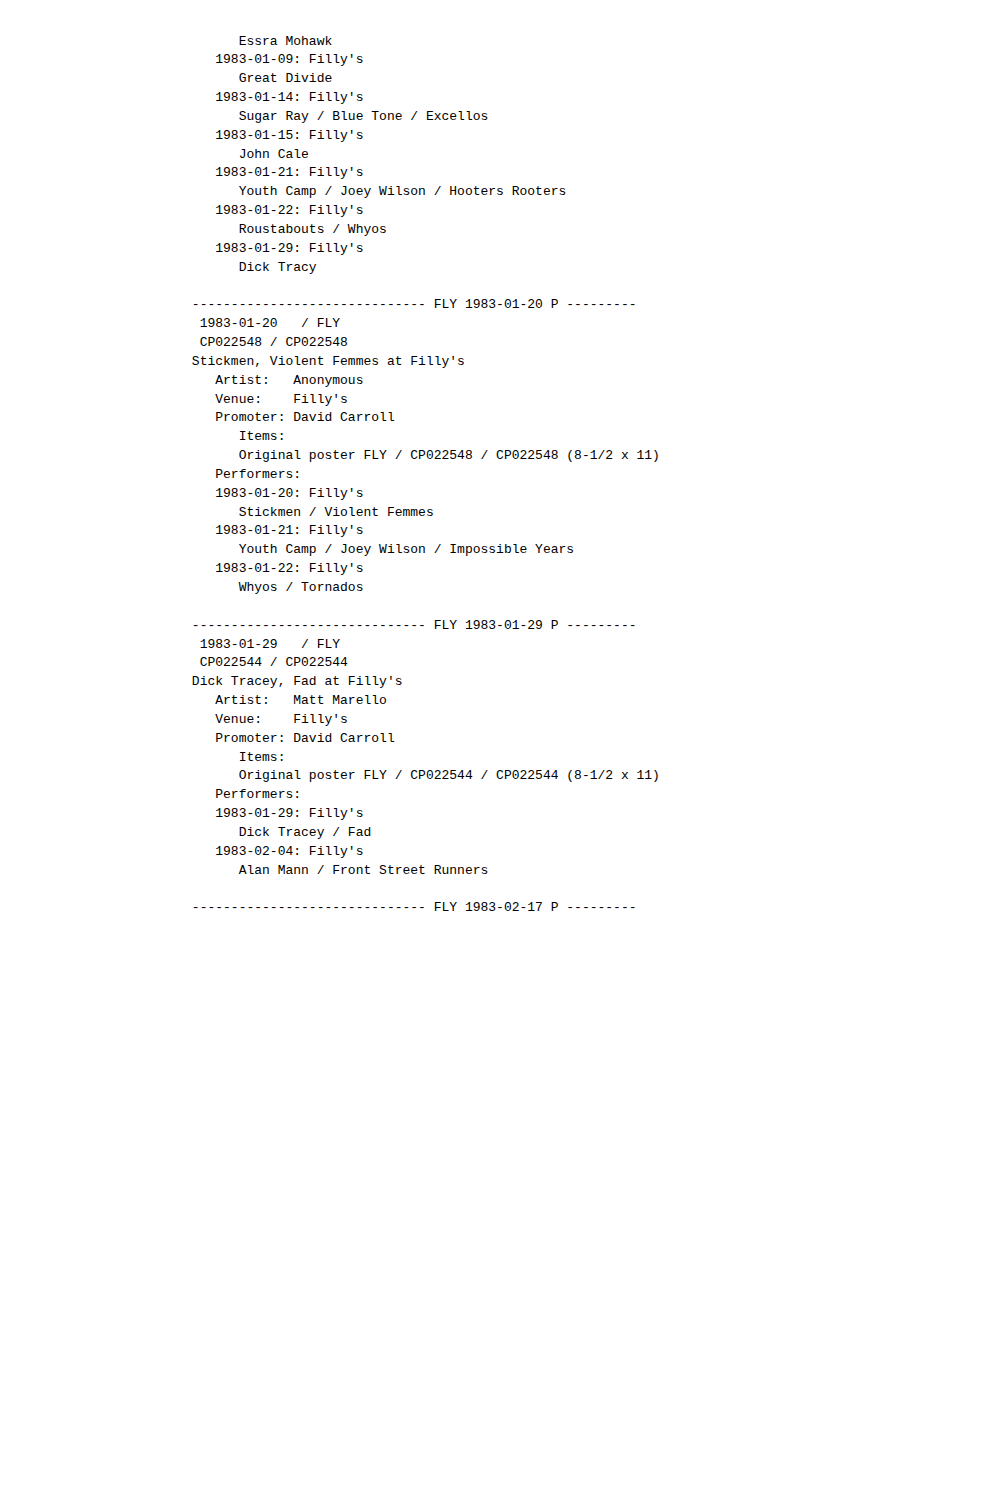Essra Mohawk
   1983-01-09: Filly's
      Great Divide
   1983-01-14: Filly's
      Sugar Ray / Blue Tone / Excellos
   1983-01-15: Filly's
      John Cale
   1983-01-21: Filly's
      Youth Camp / Joey Wilson / Hooters Rooters
   1983-01-22: Filly's
      Roustabouts / Whyos
   1983-01-29: Filly's
      Dick Tracy

------------------------------ FLY 1983-01-20 P ---------
 1983-01-20   / FLY 
 CP022548 / CP022548
Stickmen, Violent Femmes at Filly's
   Artist:   Anonymous
   Venue:    Filly's
   Promoter: David Carroll
      Items:
      Original poster FLY / CP022548 / CP022548 (8-1/2 x 11)
   Performers:
   1983-01-20: Filly's
      Stickmen / Violent Femmes
   1983-01-21: Filly's
      Youth Camp / Joey Wilson / Impossible Years
   1983-01-22: Filly's
      Whyos / Tornados

------------------------------ FLY 1983-01-29 P ---------
 1983-01-29   / FLY 
 CP022544 / CP022544
Dick Tracey, Fad at Filly's
   Artist:   Matt Marello
   Venue:    Filly's
   Promoter: David Carroll
      Items:
      Original poster FLY / CP022544 / CP022544 (8-1/2 x 11)
   Performers:
   1983-01-29: Filly's
      Dick Tracey / Fad
   1983-02-04: Filly's
      Alan Mann / Front Street Runners

------------------------------ FLY 1983-02-17 P ---------